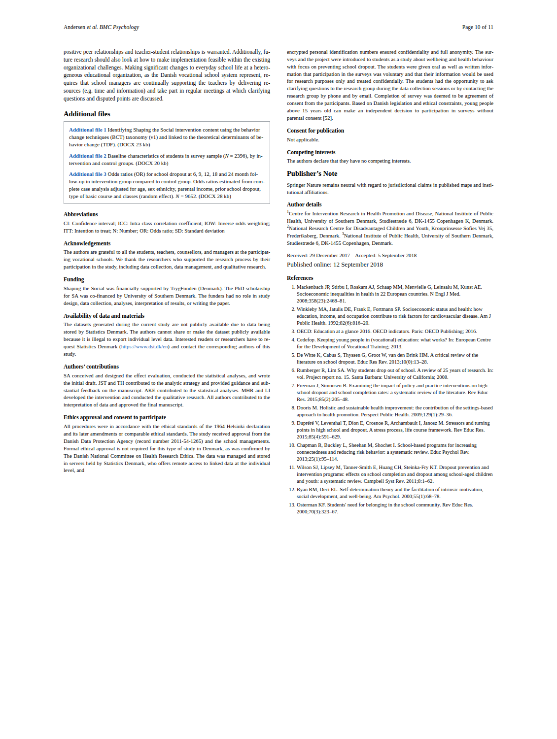Andersen et al. BMC Psychology
Page 10 of 11
positive peer relationships and teacher-student relationships is warranted. Additionally, future research should also look at how to make implementation feasible within the existing organizational challenges. Making significant changes to everyday school life at a heterogeneous educational organization, as the Danish vocational school system represent, requires that school managers are continually supporting the teachers by delivering resources (e.g. time and information) and take part in regular meetings at which clarifying questions and disputed points are discussed.
Additional files
Additional file 1 Identifying Shaping the Social intervention content using the behavior change techniques (BCT) taxonomy (v1) and linked to the theoretical determinants of behavior change (TDF). (DOCX 23 kb)
Additional file 2 Baseline characteristics of students in survey sample (N = 2396), by intervention and control groups. (DOCX 20 kb)
Additional file 3 Odds ratios (OR) for school dropout at 6, 9, 12, 18 and 24 month follow-up in intervention group compared to control group. Odds ratios estimated from complete case analysis adjusted for age, sex ethnicity, parental income, prior school dropout, type of basic course and classes (random effect). N = 9652. (DOCX 28 kb)
Abbreviations
CI: Confidence interval; ICC: Intra class correlation coefficient; IOW: Inverse odds weighting; ITT: Intention to treat; N: Number; OR: Odds ratio; SD: Standard deviation
Acknowledgements
The authors are grateful to all the students, teachers, counsellors, and managers at the participating vocational schools. We thank the researchers who supported the research process by their participation in the study, including data collection, data management, and qualitative research.
Funding
Shaping the Social was financially supported by TrygFonden (Denmark). The PhD scholarship for SA was co-financed by University of Southern Denmark. The funders had no role in study design, data collection, analyses, interpretation of results, or writing the paper.
Availability of data and materials
The datasets generated during the current study are not publicly available due to data being stored by Statistics Denmark. The authors cannot share or make the dataset publicly available because it is illegal to export individual level data. Interested readers or researchers have to request Statistics Denmark (https://www.dst.dk/en) and contact the corresponding authors of this study.
Authors’ contributions
SA conceived and designed the effect evaluation, conducted the statistical analyses, and wrote the initial draft. JST and TH contributed to the analytic strategy and provided guidance and substantial feedback on the manuscript. AKE contributed to the statistical analyses. MHR and LI developed the intervention and conducted the qualitative research. All authors contributed to the interpretation of data and approved the final manuscript.
Ethics approval and consent to participate
All procedures were in accordance with the ethical standards of the 1964 Helsinki declaration and its later amendments or comparable ethical standards. The study received approval from the Danish Data Protection Agency (record number 2011-54-1265) and the school managements. Formal ethical approval is not required for this type of study in Denmark, as was confirmed by The Danish National Committee on Health Research Ethics. The data was managed and stored in servers held by Statistics Denmark, who offers remote access to linked data at the individual level, and
encrypted personal identification numbers ensured confidentiality and full anonymity. The surveys and the project were introduced to students as a study about wellbeing and health behaviour with focus on preventing school dropout. The students were given oral as well as written information that participation in the surveys was voluntary and that their information would be used for research purposes only and treated confidentially. The students had the opportunity to ask clarifying questions to the research group during the data collection sessions or by contacting the research group by phone and by email. Completion of survey was deemed to be agreement of consent from the participants. Based on Danish legislation and ethical constraints, young people above 15 years old can make an independent decision to participation in surveys without parental consent [52].
Consent for publication
Not applicable.
Competing interests
The authors declare that they have no competing interests.
Publisher’s Note
Springer Nature remains neutral with regard to jurisdictional claims in published maps and institutional affiliations.
Author details
1Centre for Intervention Research in Health Promotion and Disease, National Institute of Public Health, University of Southern Denmark, Studiestræde 6, DK-1455 Copenhagen K, Denmark. 2National Research Centre for Disadvantaged Children and Youth, Kronprinsesse Sofies Vej 35, Frederiksberg, Denmark. 3National Institute of Public Health, University of Southern Denmark, Studiestræde 6, DK-1455 Copenhagen, Denmark.
Received: 29 December 2017 Accepted: 5 September 2018
Published online: 12 September 2018
References
Mackenbach JP, Stirbu I, Roskam AJ, Schaap MM, Menvielle G, Leinsalu M, Kunst AE. Socioeconomic inequalities in health in 22 European countries. N Engl J Med. 2008;358(23):2468–81.
Winkleby MA, Jatulis DE, Frank E, Fortmann SP. Socioeconomic status and health: how education, income, and occupation contribute to risk factors for cardiovascular disease. Am J Public Health. 1992;82(6):816–20.
OECD: Education at a glance 2016. OECD indicators. Paris: OECD Publishing; 2016.
Cedefop. Keeping young people in (vocational) education: what works? In: European Centre for the Development of Vocational Training; 2013.
De Witte K, Cabus S, Thyssen G, Groot W, van den Brink HM. A critical review of the literature on school dropout. Educ Res Rev. 2013;10(0):13–28.
Rumberger R, Lim SA. Why students drop out of school. A review of 25 years of research. In: vol. Project report no. 15. Santa Barbara: University of California; 2008.
Freeman J, Simonsen B. Examining the impact of policy and practice interventions on high school dropout and school completion rates: a systematic review of the literature. Rev Educ Res. 2015;85(2):205–48.
Dooris M. Holistic and sustainable health improvement: the contribution of the settings-based approach to health promotion. Perspect Public Health. 2009;129(1):29–36.
Dupréré V, Leventhal T, Dion E, Crosnoe R, Archambault I, Janosz M. Stressors and turning points in high school and dropout. A stress process, life course framework. Rev Educ Res. 2015;85(4):591–629.
Chapman R, Buckley L, Sheehan M, Shochet I. School-based programs for increasing connectedness and reducing risk behavior: a systematic review. Educ Psychol Rev. 2013;25(1):95–114.
Wilson SJ, Lipsey M, Tanner-Smith E, Huang CH, Steinka-Fry KT. Dropout prevention and intervention programs: effects on school completion and dropout among school-aged children and youth: a systematic review. Campbell Syst Rev. 2011;8:1–62.
Ryan RM, Deci EL. Self-determination theory and the facilitation of intrinsic motivation, social development, and well-being. Am Psychol. 2000;55(1):68–78.
Osterman KF. Students' need for belonging in the school community. Rev Educ Res. 2000;70(3):323–67.